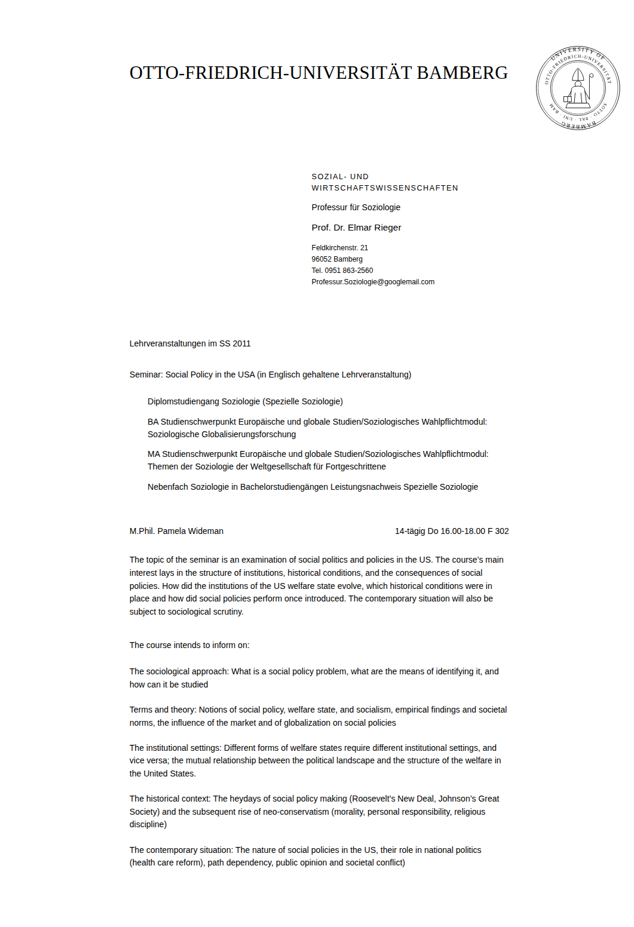OTTO-FRIEDRICH-UNIVERSITÄT BAMBERG
UNIVERSITY OF BAMBERG OTTO-FRIEDRICH-UNIVERSITÄT SOTTO · PAL · UNI · BAM
SOZIAL- UND WIRTSCHAFTSWISSENSCHAFTEN
Professur für Soziologie
Prof. Dr. Elmar Rieger
Feldkirchenstr. 21
96052 Bamberg
Tel. 0951 863-2560
Professur.Soziologie@googlemail.com
Lehrveranstaltungen im SS 2011
Seminar: Social Policy in the USA (in Englisch gehaltene Lehrveranstaltung)
Diplomstudiengang Soziologie (Spezielle Soziologie)
BA Studienschwerpunkt Europäische und globale Studien/Soziologisches Wahlpflichtmodul: Soziologische Globalisierungsforschung
MA Studienschwerpunkt Europäische und globale Studien/Soziologisches Wahlpflichtmodul: Themen der Soziologie der Weltgesellschaft für Fortgeschrittene
Nebenfach Soziologie in Bachelorstudiengängen Leistungsnachweis Spezielle Soziologie
M.Phil. Pamela Wideman 14-tägig Do 16.00-18.00 F 302
The topic of the seminar is an examination of social politics and policies in the US. The course’s main interest lays in the structure of institutions, historical conditions, and the consequences of social policies. How did the institutions of the US welfare state evolve, which historical conditions were in place and how did social policies perform once introduced. The contemporary situation will also be subject to sociological scrutiny.
The course intends to inform on:
The sociological approach: What is a social policy problem, what are the means of identifying it, and how can it be studied
Terms and theory: Notions of social policy, welfare state, and socialism, empirical findings and societal norms, the influence of the market and of globalization on social policies
The institutional settings: Different forms of welfare states require different institutional settings, and vice versa; the mutual relationship between the political landscape and the structure of the welfare in the United States.
The historical context: The heydays of social policy making (Roosevelt’s New Deal, Johnson’s Great Society) and the subsequent rise of neo-conservatism (morality, personal responsibility, religious discipline)
The contemporary situation: The nature of social policies in the US, their role in national politics (health care reform), path dependency, public opinion and societal conflict)